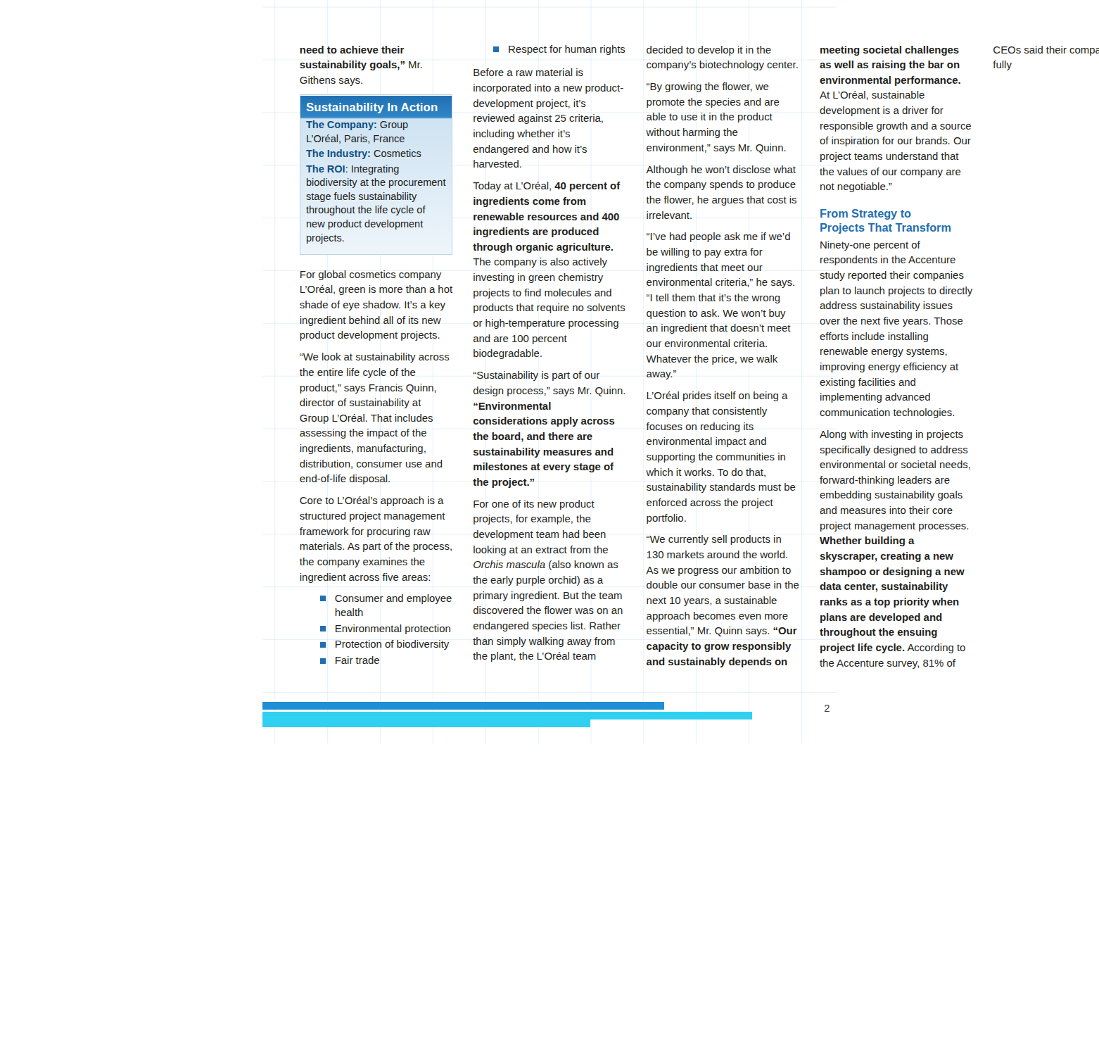need to achieve their sustainability goals,” Mr. Githens says.
Sustainability In Action
The Company: Group L’Oréal, Paris, France
The Industry: Cosmetics
The ROI: Integrating biodiversity at the procurement stage fuels sustainability throughout the life cycle of new product development projects.
For global cosmetics company L’Oréal, green is more than a hot shade of eye shadow. It’s a key ingredient behind all of its new product development projects.
“We look at sustainability across the entire life cycle of the product,” says Francis Quinn, director of sustainability at Group L’Oréal. That includes assessing the impact of the ingredients, manufacturing, distribution, consumer use and end-of-life disposal.
Core to L’Oréal’s approach is a structured project management framework for procuring raw materials. As part of the process, the company examines the ingredient across five areas:
Consumer and employee health
Environmental protection
Protection of biodiversity
Fair trade
Respect for human rights
Before a raw material is incorporated into a new product-development project, it’s reviewed against 25 criteria, including whether it’s endangered and how it’s harvested.
Today at L’Oréal, 40 percent of ingredients come from renewable resources and 400 ingredients are produced through organic agriculture. The company is also actively investing in green chemistry projects to find molecules and products that require no solvents or high-temperature processing and are 100 percent biodegradable.
“Sustainability is part of our design process,” says Mr. Quinn. “Environmental considerations apply across the board, and there are sustainability measures and milestones at every stage of the project.”
For one of its new product projects, for example, the development team had been looking at an extract from the Orchis mascula (also known as the early purple orchid) as a primary ingredient. But the team discovered the flower was on an endangered species list. Rather than simply walking away from the plant, the L’Oréal team decided to develop it in the company’s biotechnology center.
“By growing the flower, we promote the species and are able to use it in the product without harming the environment,” says Mr. Quinn.
Although he won’t disclose what the company spends to produce the flower, he argues that cost is irrelevant.
“I’ve had people ask me if we’d be willing to pay extra for ingredients that meet our environmental criteria,” he says. “I tell them that it’s the wrong question to ask. We won’t buy an ingredient that doesn’t meet our environmental criteria. Whatever the price, we walk away.”
L’Oréal prides itself on being a company that consistently focuses on reducing its environmental impact and supporting the communities in which it works. To do that, sustainability standards must be enforced across the project portfolio.
“We currently sell products in 130 markets around the world. As we progress our ambition to double our consumer base in the next 10 years, a sustainable approach becomes even more essential,” Mr. Quinn says. “Our capacity to grow responsibly and sustainably depends on meeting societal challenges as well as raising the bar on environmental performance. At L’Oréal, sustainable development is a driver for responsible growth and a source of inspiration for our brands. Our project teams understand that the values of our company are not negotiable.”
From Strategy to
Projects That Transform
Ninety-one percent of respondents in the Accenture study reported their companies plan to launch projects to directly address sustainability issues over the next five years. Those efforts include installing renewable energy systems, improving energy efficiency at existing facilities and implementing advanced communication technologies.
Along with investing in projects specifically designed to address environmental or societal needs, forward-thinking leaders are embedding sustainability goals and measures into their core project management processes. Whether building a skyscraper, creating a new shampoo or designing a new data center, sustainability ranks as a top priority when plans are developed and throughout the ensuing project life cycle. According to the Accenture survey, 81% of CEOs said their companies have fully
2